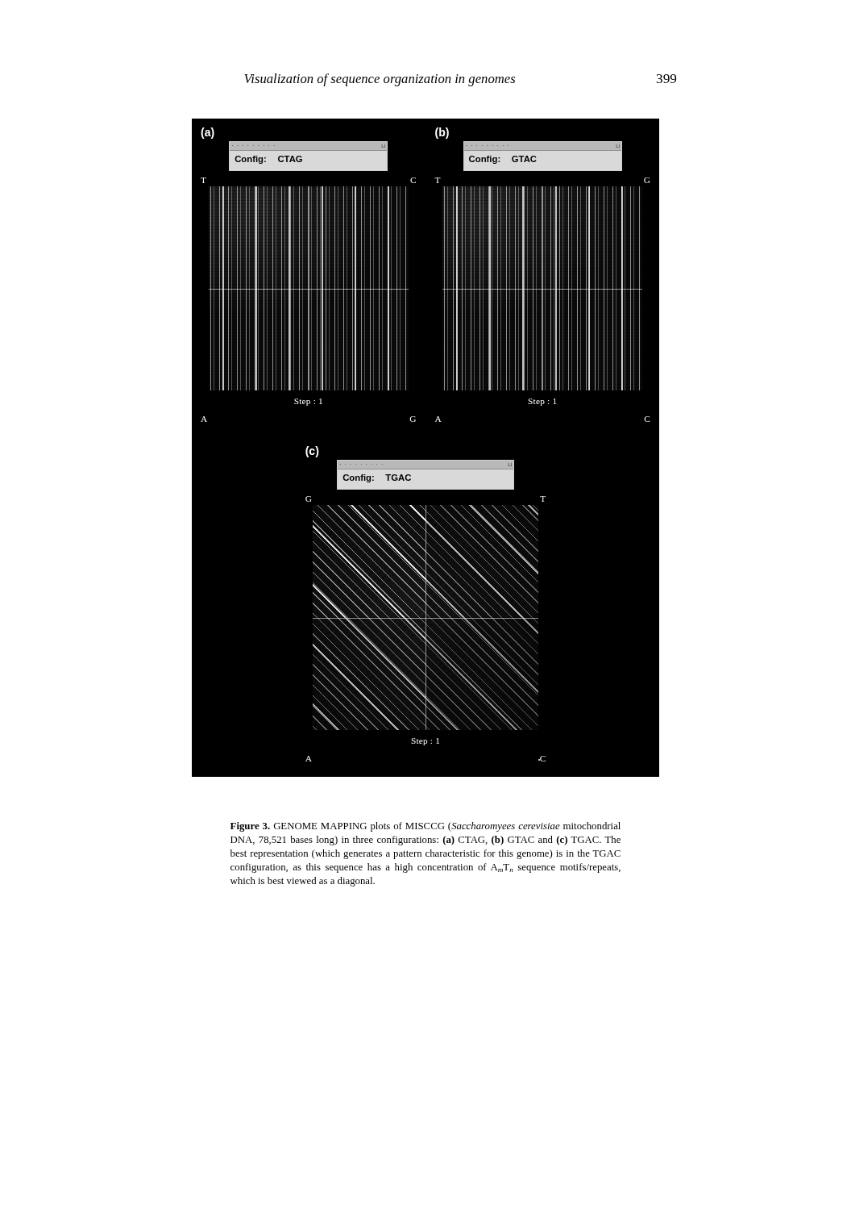Visualization of sequence organization in genomes 399
(a)
· · · · · · · · ·⊔
Config: CTAG
T C A G
Step : 1
(b)
· · · · · · · · ·⊔
Config: GTAC
T G A C
Step : 1
(c)
· · · · · · · · ·⊔
Config: TGAC
G T A C
Step : 1
Figure 3. GENOME MAPPING plots of MISCCG (Saccharomyees cerevisiae mitochondrial DNA, 78,521 bases long) in three configurations: (a) CTAG, (b) GTAC and (c) TGAC. The best representation (which generates a pattern characteristic for this genome) is in the TGAC configuration, as this sequence has a high concentration of AmTn sequence motifs/repeats, which is best viewed as a diagonal.